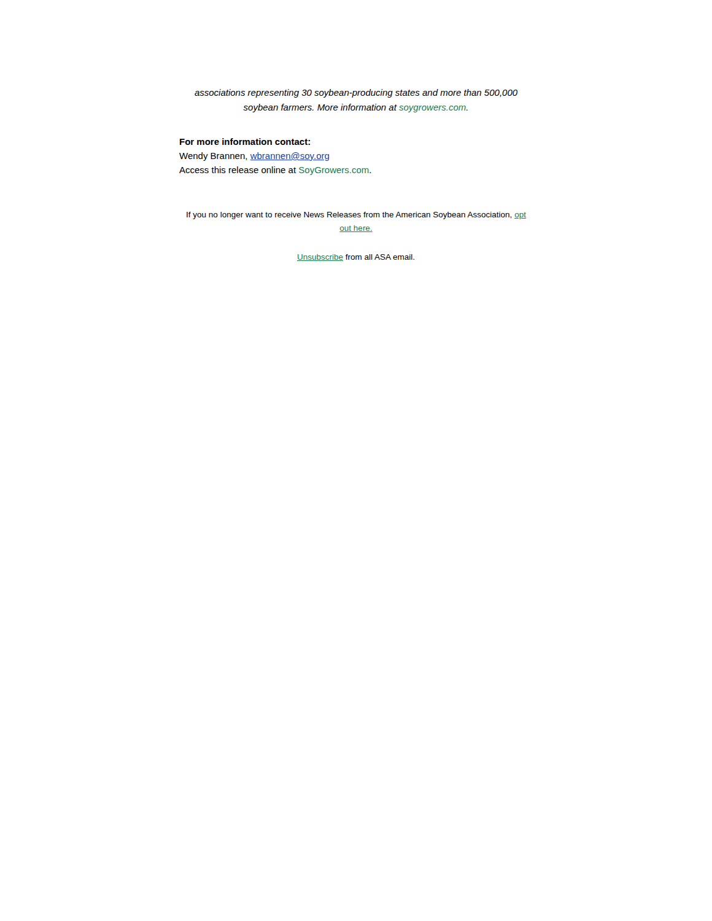associations representing 30 soybean-producing states and more than 500,000 soybean farmers. More information at soygrowers.com.
For more information contact:
Wendy Brannen, wbrannen@soy.org
Access this release online at SoyGrowers.com.
If you no longer want to receive News Releases from the American Soybean Association, opt out here.
Unsubscribe from all ASA email.